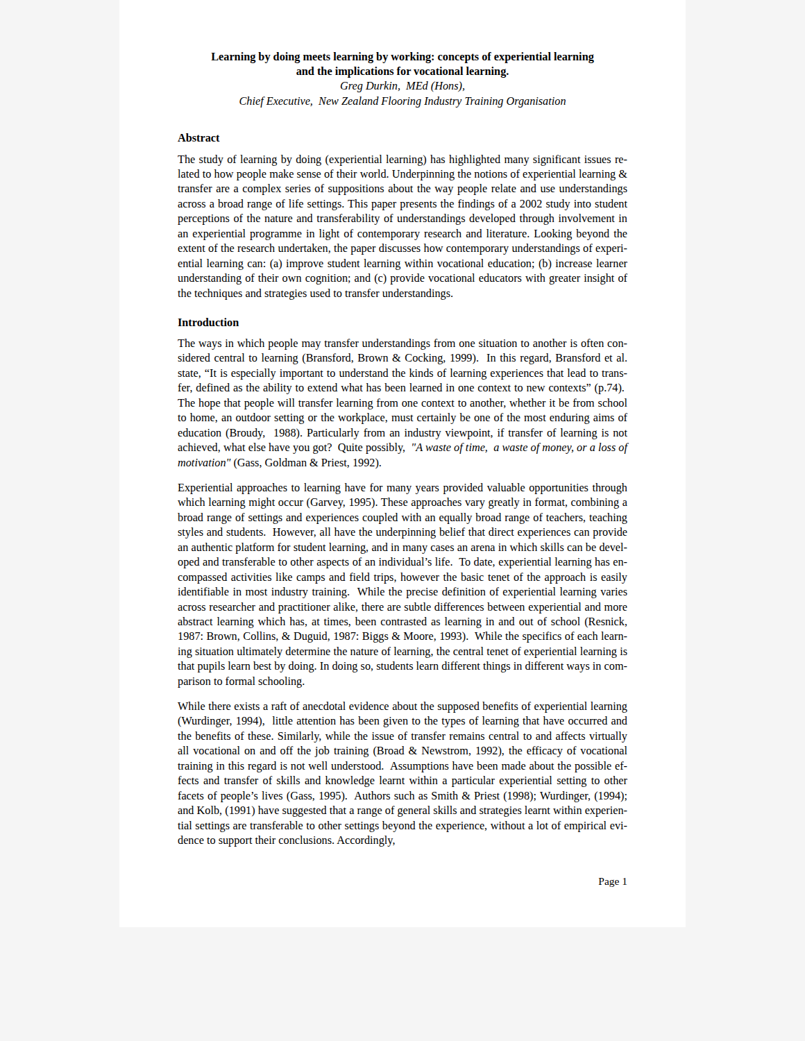Learning by doing meets learning by working: concepts of experiential learning and the implications for vocational learning.
Greg Durkin, MEd (Hons),
Chief Executive, New Zealand Flooring Industry Training Organisation
Abstract
The study of learning by doing (experiential learning) has highlighted many significant issues related to how people make sense of their world. Underpinning the notions of experiential learning & transfer are a complex series of suppositions about the way people relate and use understandings across a broad range of life settings. This paper presents the findings of a 2002 study into student perceptions of the nature and transferability of understandings developed through involvement in an experiential programme in light of contemporary research and literature. Looking beyond the extent of the research undertaken, the paper discusses how contemporary understandings of experiential learning can: (a) improve student learning within vocational education; (b) increase learner understanding of their own cognition; and (c) provide vocational educators with greater insight of the techniques and strategies used to transfer understandings.
Introduction
The ways in which people may transfer understandings from one situation to another is often considered central to learning (Bransford, Brown & Cocking, 1999). In this regard, Bransford et al. state, “It is especially important to understand the kinds of learning experiences that lead to transfer, defined as the ability to extend what has been learned in one context to new contexts” (p.74). The hope that people will transfer learning from one context to another, whether it be from school to home, an outdoor setting or the workplace, must certainly be one of the most enduring aims of education (Broudy, 1988). Particularly from an industry viewpoint, if transfer of learning is not achieved, what else have you got? Quite possibly, "A waste of time, a waste of money, or a loss of motivation" (Gass, Goldman & Priest, 1992).
Experiential approaches to learning have for many years provided valuable opportunities through which learning might occur (Garvey, 1995). These approaches vary greatly in format, combining a broad range of settings and experiences coupled with an equally broad range of teachers, teaching styles and students. However, all have the underpinning belief that direct experiences can provide an authentic platform for student learning, and in many cases an arena in which skills can be developed and transferable to other aspects of an individual’s life. To date, experiential learning has encompassed activities like camps and field trips, however the basic tenet of the approach is easily identifiable in most industry training. While the precise definition of experiential learning varies across researcher and practitioner alike, there are subtle differences between experiential and more abstract learning which has, at times, been contrasted as learning in and out of school (Resnick, 1987: Brown, Collins, & Duguid, 1987: Biggs & Moore, 1993). While the specifics of each learning situation ultimately determine the nature of learning, the central tenet of experiential learning is that pupils learn best by doing. In doing so, students learn different things in different ways in comparison to formal schooling.
While there exists a raft of anecdotal evidence about the supposed benefits of experiential learning (Wurdinger, 1994), little attention has been given to the types of learning that have occurred and the benefits of these. Similarly, while the issue of transfer remains central to and affects virtually all vocational on and off the job training (Broad & Newstrom, 1992), the efficacy of vocational training in this regard is not well understood. Assumptions have been made about the possible effects and transfer of skills and knowledge learnt within a particular experiential setting to other facets of people’s lives (Gass, 1995). Authors such as Smith & Priest (1998); Wurdinger, (1994); and Kolb, (1991) have suggested that a range of general skills and strategies learnt within experiential settings are transferable to other settings beyond the experience, without a lot of empirical evidence to support their conclusions. Accordingly,
Page 1